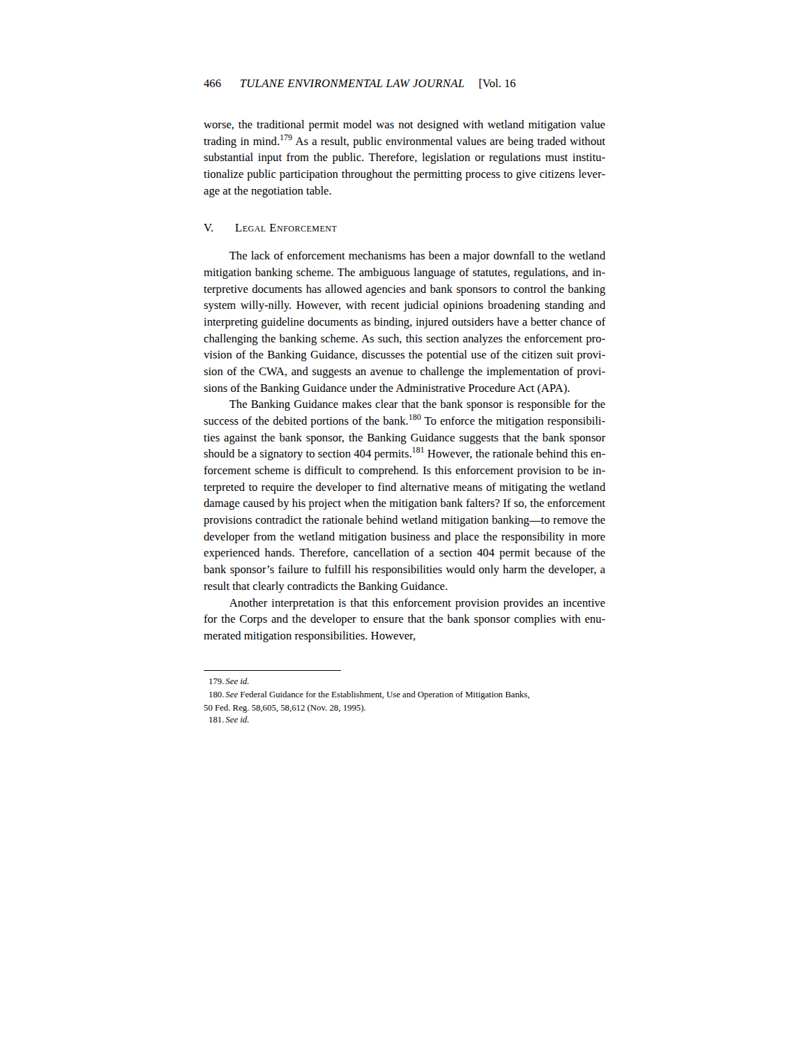466 TULANE ENVIRONMENTAL LAW JOURNAL[Vol. 16
worse, the traditional permit model was not designed with wetland mitigation value trading in mind.179 As a result, public environmental values are being traded without substantial input from the public. Therefore, legislation or regulations must institutionalize public participation throughout the permitting process to give citizens leverage at the negotiation table.
V. Legal Enforcement
The lack of enforcement mechanisms has been a major downfall to the wetland mitigation banking scheme. The ambiguous language of statutes, regulations, and interpretive documents has allowed agencies and bank sponsors to control the banking system willy-nilly. However, with recent judicial opinions broadening standing and interpreting guideline documents as binding, injured outsiders have a better chance of challenging the banking scheme. As such, this section analyzes the enforcement provision of the Banking Guidance, discusses the potential use of the citizen suit provision of the CWA, and suggests an avenue to challenge the implementation of provisions of the Banking Guidance under the Administrative Procedure Act (APA).
The Banking Guidance makes clear that the bank sponsor is responsible for the success of the debited portions of the bank.180 To enforce the mitigation responsibilities against the bank sponsor, the Banking Guidance suggests that the bank sponsor should be a signatory to section 404 permits.181 However, the rationale behind this enforcement scheme is difficult to comprehend. Is this enforcement provision to be interpreted to require the developer to find alternative means of mitigating the wetland damage caused by his project when the mitigation bank falters? If so, the enforcement provisions contradict the rationale behind wetland mitigation banking—to remove the developer from the wetland mitigation business and place the responsibility in more experienced hands. Therefore, cancellation of a section 404 permit because of the bank sponsor’s failure to fulfill his responsibilities would only harm the developer, a result that clearly contradicts the Banking Guidance.
Another interpretation is that this enforcement provision provides an incentive for the Corps and the developer to ensure that the bank sponsor complies with enumerated mitigation responsibilities. However,
179. See id.
180. See Federal Guidance for the Establishment, Use and Operation of Mitigation Banks,
50 Fed. Reg. 58,605, 58,612 (Nov. 28, 1995).
181. See id.